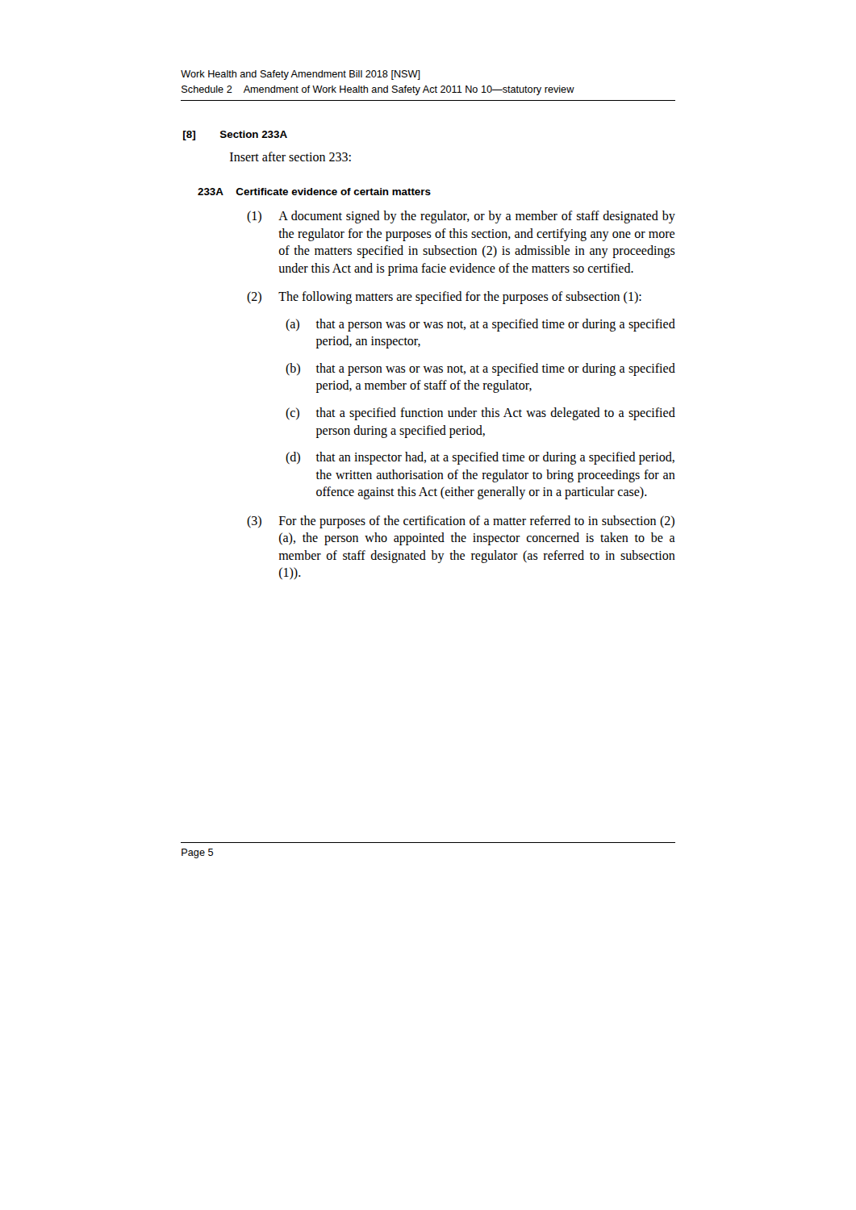Work Health and Safety Amendment Bill 2018 [NSW] Schedule 2 Amendment of Work Health and Safety Act 2011 No 10—statutory review
[8] Section 233A
Insert after section 233:
233A Certificate evidence of certain matters
(1)
A document signed by the regulator, or by a member of staff designated by the regulator for the purposes of this section, and certifying any one or more of the matters specified in subsection (2) is admissible in any proceedings under this Act and is prima facie evidence of the matters so certified.
(2)
The following matters are specified for the purposes of subsection (1):
(a) that a person was or was not, at a specified time or during a specified period, an inspector,
(b) that a person was or was not, at a specified time or during a specified period, a member of staff of the regulator,
(c) that a specified function under this Act was delegated to a specified person during a specified period,
(d) that an inspector had, at a specified time or during a specified period, the written authorisation of the regulator to bring proceedings for an offence against this Act (either generally or in a particular case).
(3)
For the purposes of the certification of a matter referred to in subsection (2) (a), the person who appointed the inspector concerned is taken to be a member of staff designated by the regulator (as referred to in subsection (1)).
Page 5